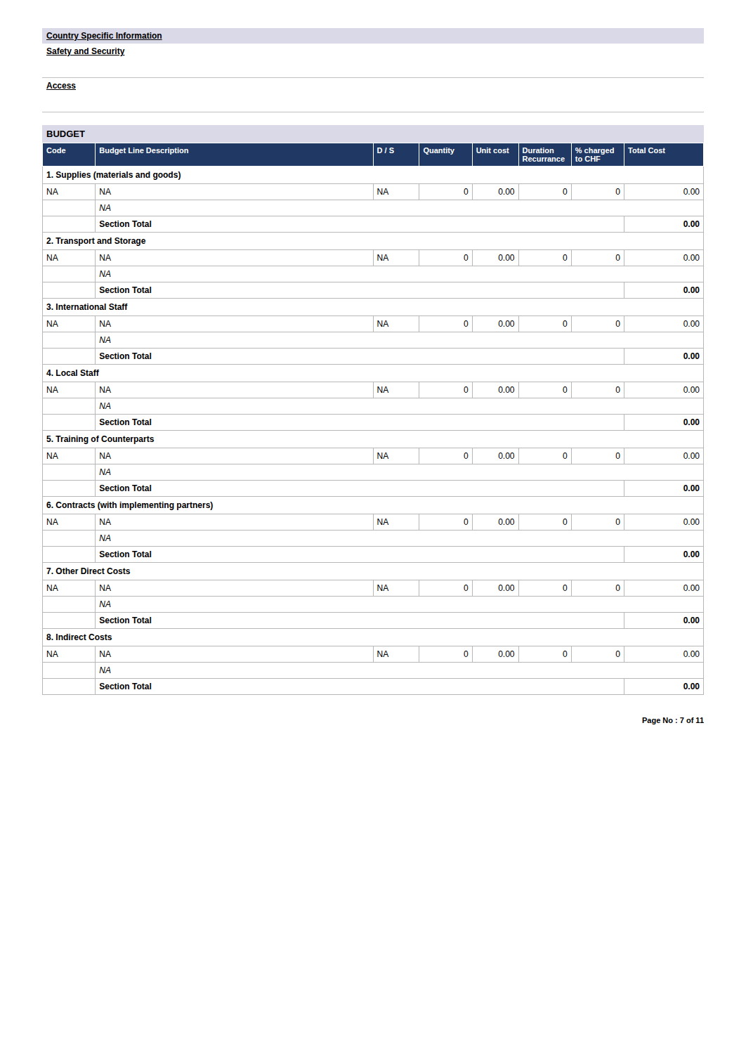| Country Specific Information |
| Safety and Security |
| Access |
BUDGET
| Code | Budget Line Description | D / S | Quantity | Unit cost | Duration Recurrance | % charged to CHF | Total Cost |
| --- | --- | --- | --- | --- | --- | --- | --- |
| 1. Supplies (materials and goods) |
| NA | NA | NA | 0 | 0.00 | 0 | 0 | 0.00 |
| | NA |
| | Section Total | 0.00 |
| 2. Transport and Storage |
| NA | NA | NA | 0 | 0.00 | 0 | 0 | 0.00 |
| | NA |
| | Section Total | 0.00 |
| 3. International Staff |
| NA | NA | NA | 0 | 0.00 | 0 | 0 | 0.00 |
| | NA |
| | Section Total | 0.00 |
| 4. Local Staff |
| NA | NA | NA | 0 | 0.00 | 0 | 0 | 0.00 |
| | NA |
| | Section Total | 0.00 |
| 5. Training of Counterparts |
| NA | NA | NA | 0 | 0.00 | 0 | 0 | 0.00 |
| | NA |
| | Section Total | 0.00 |
| 6. Contracts (with implementing partners) |
| NA | NA | NA | 0 | 0.00 | 0 | 0 | 0.00 |
| | NA |
| | Section Total | 0.00 |
| 7. Other Direct Costs |
| NA | NA | NA | 0 | 0.00 | 0 | 0 | 0.00 |
| | NA |
| | Section Total | 0.00 |
| 8. Indirect Costs |
| NA | NA | NA | 0 | 0.00 | 0 | 0 | 0.00 |
| | NA |
| | Section Total | 0.00 |
Page No : 7 of 11